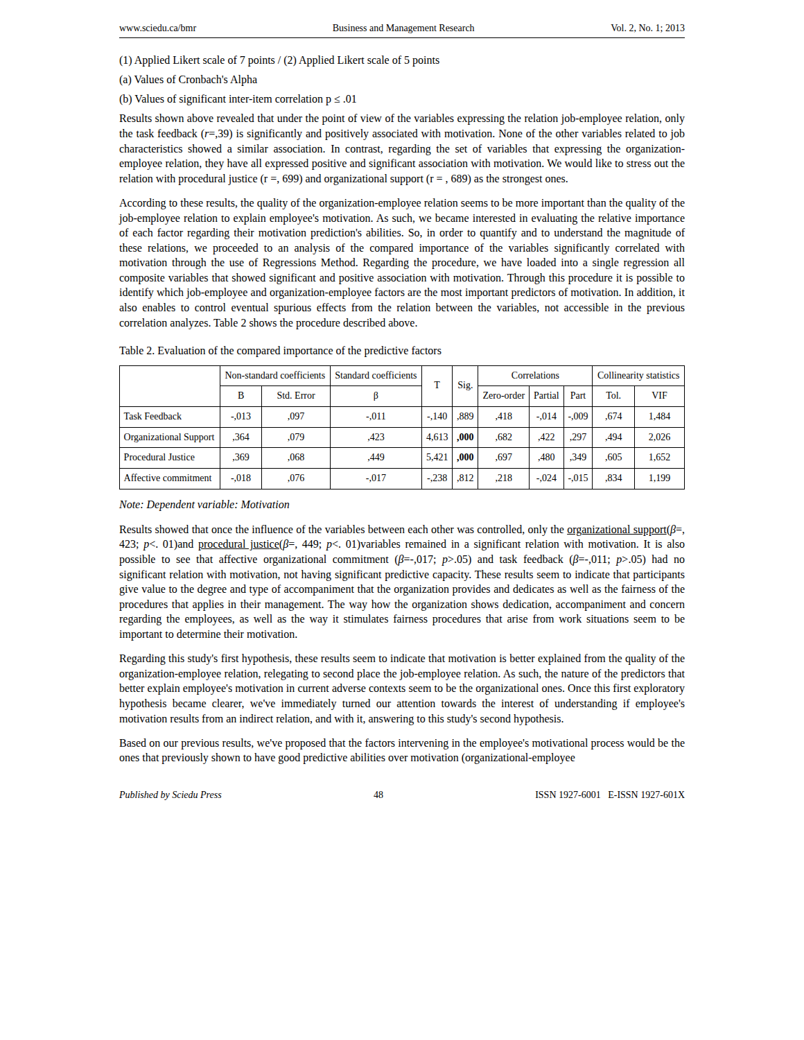www.sciedu.ca/bmr
Business and Management Research
Vol. 2, No. 1; 2013
(1) Applied Likert scale of 7 points / (2) Applied Likert scale of 5 points
(a) Values of Cronbach's Alpha
(b) Values of significant inter-item correlation p ≤ .01
Results shown above revealed that under the point of view of the variables expressing the relation job-employee relation, only the task feedback (r=,39) is significantly and positively associated with motivation. None of the other variables related to job characteristics showed a similar association. In contrast, regarding the set of variables that expressing the organization-employee relation, they have all expressed positive and significant association with motivation. We would like to stress out the relation with procedural justice (r =, 699) and organizational support (r = , 689) as the strongest ones.
According to these results, the quality of the organization-employee relation seems to be more important than the quality of the job-employee relation to explain employee's motivation. As such, we became interested in evaluating the relative importance of each factor regarding their motivation prediction's abilities. So, in order to quantify and to understand the magnitude of these relations, we proceeded to an analysis of the compared importance of the variables significantly correlated with motivation through the use of Regressions Method. Regarding the procedure, we have loaded into a single regression all composite variables that showed significant and positive association with motivation. Through this procedure it is possible to identify which job-employee and organization-employee factors are the most important predictors of motivation. In addition, it also enables to control eventual spurious effects from the relation between the variables, not accessible in the previous correlation analyzes. Table 2 shows the procedure described above.
Table 2. Evaluation of the compared importance of the predictive factors
| | Non-standard coefficients | Standard coefficients | T | Sig. | Correlations | Collinearity statistics |
| --- | --- | --- | --- | --- | --- | --- |
| B | Std. Error | β | Zero-order | Partial | Part | Tol. | VIF |
| Task Feedback | -,013 | ,097 | -,011 | -,140 | ,889 | ,418 | -,014 | -,009 | ,674 | 1,484 |
| Organizational Support | ,364 | ,079 | ,423 | 4,613 | ,000 | ,682 | ,422 | ,297 | ,494 | 2,026 |
| Procedural Justice | ,369 | ,068 | ,449 | 5,421 | ,000 | ,697 | ,480 | ,349 | ,605 | 1,652 |
| Affective commitment | -,018 | ,076 | -,017 | -,238 | ,812 | ,218 | -,024 | -,015 | ,834 | 1,199 |
Note: Dependent variable: Motivation
Results showed that once the influence of the variables between each other was controlled, only the organizational support(β=, 423; p<. 01)and procedural justice(β=, 449; p<. 01)variables remained in a significant relation with motivation. It is also possible to see that affective organizational commitment (β=-,017; p>.05) and task feedback (β=-,011; p>.05) had no significant relation with motivation, not having significant predictive capacity. These results seem to indicate that participants give value to the degree and type of accompaniment that the organization provides and dedicates as well as the fairness of the procedures that applies in their management. The way how the organization shows dedication, accompaniment and concern regarding the employees, as well as the way it stimulates fairness procedures that arise from work situations seem to be important to determine their motivation.
Regarding this study's first hypothesis, these results seem to indicate that motivation is better explained from the quality of the organization-employee relation, relegating to second place the job-employee relation. As such, the nature of the predictors that better explain employee's motivation in current adverse contexts seem to be the organizational ones. Once this first exploratory hypothesis became clearer, we've immediately turned our attention towards the interest of understanding if employee's motivation results from an indirect relation, and with it, answering to this study's second hypothesis.
Based on our previous results, we've proposed that the factors intervening in the employee's motivational process would be the ones that previously shown to have good predictive abilities over motivation (organizational-employee
Published by Sciedu Press
48
ISSN 1927-6001 E-ISSN 1927-601X